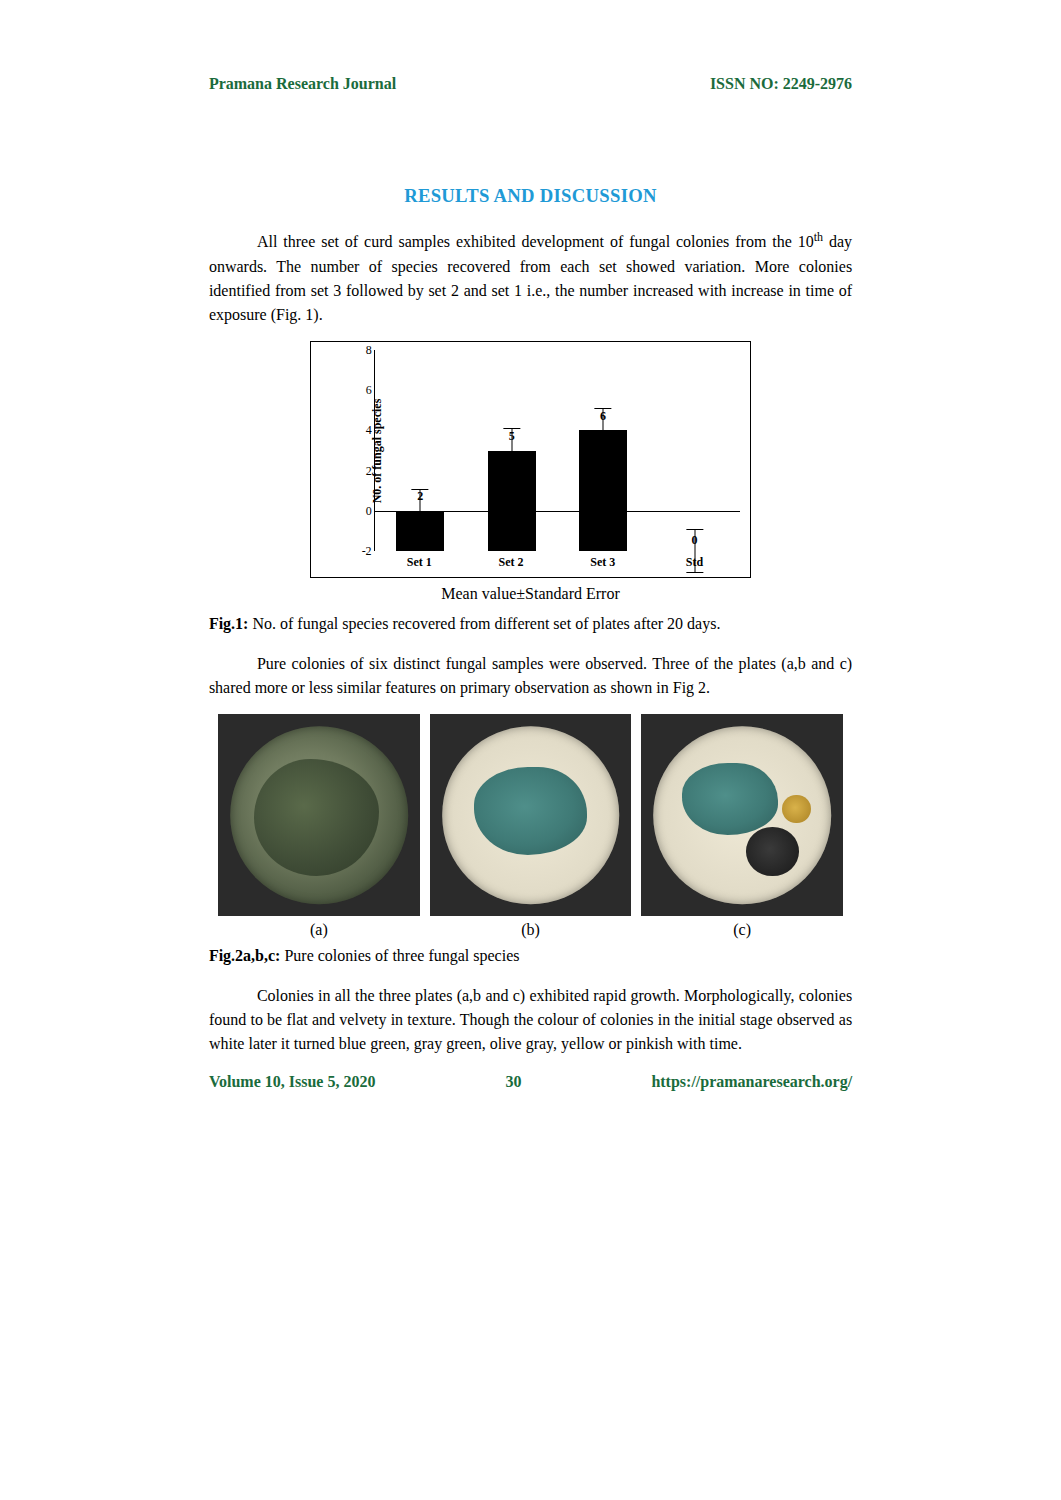Pramana Research Journal
ISSN NO: 2249-2976
RESULTS AND DISCUSSION
All three set of curd samples exhibited development of fungal colonies from the 10th day onwards. The number of species recovered from each set showed variation. More colonies identified from set 3 followed by set 2 and set 1 i.e., the number increased with increase in time of exposure (Fig. 1).
N0. of fungal species
8 6 4 2 0 -2
2
5
6
0
Set 1 Set 2 Set 3 Std
Mean value±Standard Error
Fig.1: No. of fungal species recovered from different set of plates after 20 days.
Pure colonies of six distinct fungal samples were observed. Three of the plates (a,b and c) shared more or less similar features on primary observation as shown in Fig 2.
(a) (b) (c)
Fig.2a,b,c: Pure colonies of three fungal species
Colonies in all the three plates (a,b and c) exhibited rapid growth. Morphologically, colonies found to be flat and velvety in texture. Though the colour of colonies in the initial stage observed as white later it turned blue green, gray green, olive gray, yellow or pinkish with time.
Volume 10, Issue 5, 2020
30
https://pramanaresearch.org/